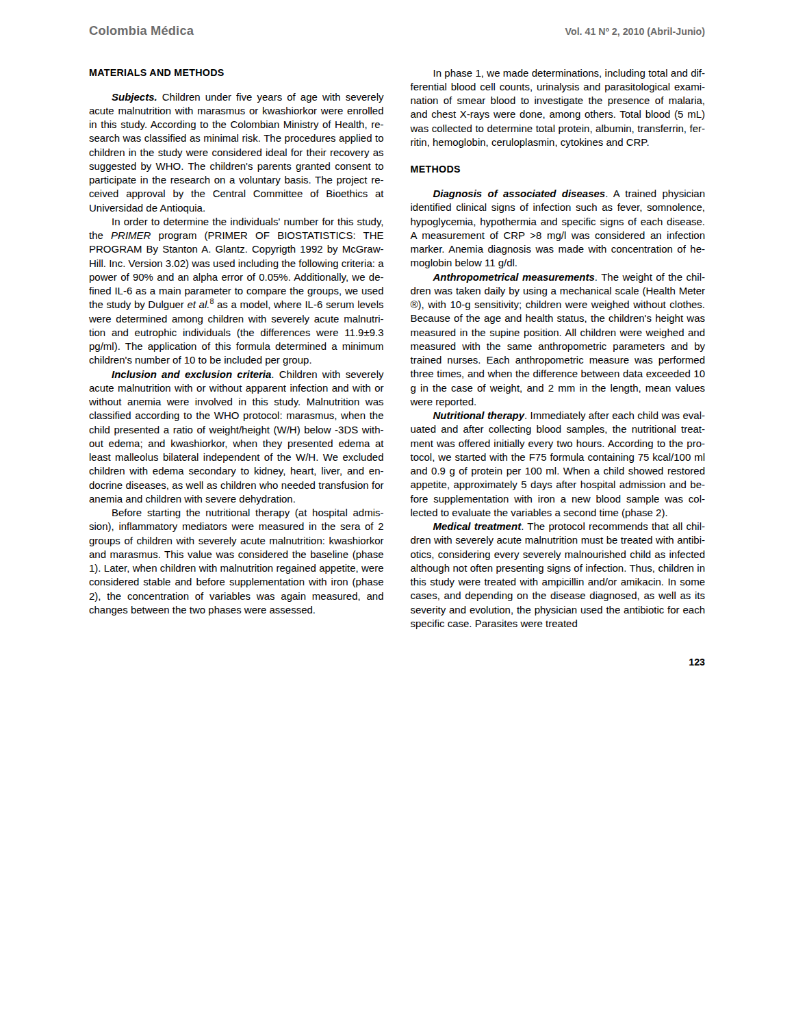Colombia Médica
Vol. 41 Nº 2, 2010 (Abril-Junio)
MATERIALS AND METHODS
Subjects. Children under five years of age with severely acute malnutrition with marasmus or kwashiorkor were enrolled in this study. According to the Colombian Ministry of Health, research was classified as minimal risk. The procedures applied to children in the study were considered ideal for their recovery as suggested by WHO. The children's parents granted consent to participate in the research on a voluntary basis. The project received approval by the Central Committee of Bioethics at Universidad de Antioquia.
In order to determine the individuals' number for this study, the PRIMER program (PRIMER OF BIOSTATISTICS: THE PROGRAM By Stanton A. Glantz. Copyrigth 1992 by McGraw-Hill. Inc. Version 3.02) was used including the following criteria: a power of 90% and an alpha error of 0.05%. Additionally, we defined IL-6 as a main parameter to compare the groups, we used the study by Dulguer et al.8 as a model, where IL-6 serum levels were determined among children with severely acute malnutrition and eutrophic individuals (the differences were 11.9±9.3 pg/ml). The application of this formula determined a minimum children's number of 10 to be included per group.
Inclusion and exclusion criteria. Children with severely acute malnutrition with or without apparent infection and with or without anemia were involved in this study. Malnutrition was classified according to the WHO protocol: marasmus, when the child presented a ratio of weight/height (W/H) below -3DS without edema; and kwashiorkor, when they presented edema at least malleolus bilateral independent of the W/H. We excluded children with edema secondary to kidney, heart, liver, and endocrine diseases, as well as children who needed transfusion for anemia and children with severe dehydration.
Before starting the nutritional therapy (at hospital admission), inflammatory mediators were measured in the sera of 2 groups of children with severely acute malnutrition: kwashiorkor and marasmus. This value was considered the baseline (phase 1). Later, when children with malnutrition regained appetite, were considered stable and before supplementation with iron (phase 2), the concentration of variables was again measured, and changes between the two phases were assessed.
In phase 1, we made determinations, including total and differential blood cell counts, urinalysis and parasitological examination of smear blood to investigate the presence of malaria, and chest X-rays were done, among others. Total blood (5 mL) was collected to determine total protein, albumin, transferrin, ferritin, hemoglobin, ceruloplasmin, cytokines and CRP.
METHODS
Diagnosis of associated diseases. A trained physician identified clinical signs of infection such as fever, somnolence, hypoglycemia, hypothermia and specific signs of each disease. A measurement of CRP >8 mg/l was considered an infection marker. Anemia diagnosis was made with concentration of hemoglobin below 11 g/dl.
Anthropometrical measurements. The weight of the children was taken daily by using a mechanical scale (Health Meter ®), with 10-g sensitivity; children were weighed without clothes. Because of the age and health status, the children's height was measured in the supine position. All children were weighed and measured with the same anthropometric parameters and by trained nurses. Each anthropometric measure was performed three times, and when the difference between data exceeded 10 g in the case of weight, and 2 mm in the length, mean values were reported.
Nutritional therapy. Immediately after each child was evaluated and after collecting blood samples, the nutritional treatment was offered initially every two hours. According to the protocol, we started with the F75 formula containing 75 kcal/100 ml and 0.9 g of protein per 100 ml. When a child showed restored appetite, approximately 5 days after hospital admission and before supplementation with iron a new blood sample was collected to evaluate the variables a second time (phase 2).
Medical treatment. The protocol recommends that all children with severely acute malnutrition must be treated with antibiotics, considering every severely malnourished child as infected although not often presenting signs of infection. Thus, children in this study were treated with ampicillin and/or amikacin. In some cases, and depending on the disease diagnosed, as well as its severity and evolution, the physician used the antibiotic for each specific case. Parasites were treated
123